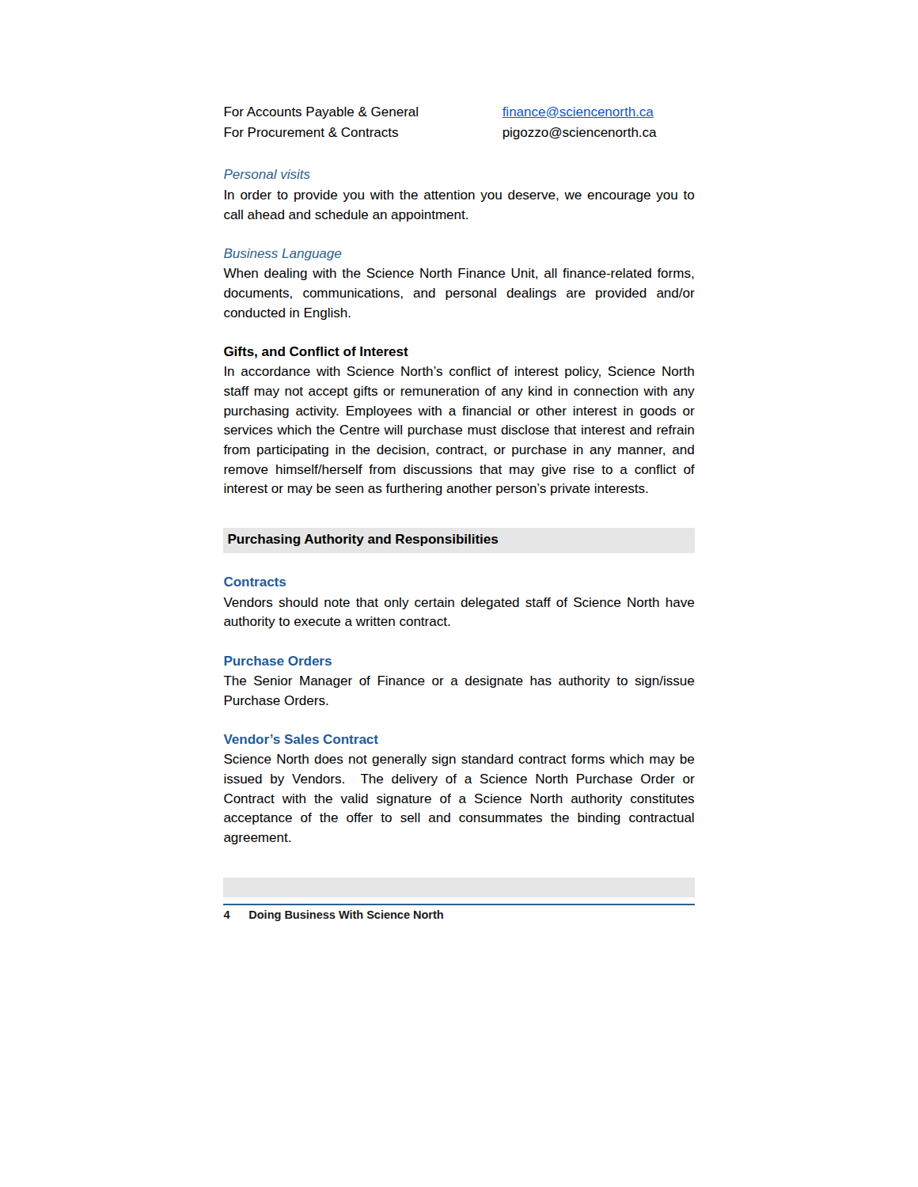| For Accounts Payable & General | finance@sciencenorth.ca |
| For Procurement & Contracts | pigozzo@sciencenorth.ca |
Personal visits
In order to provide you with the attention you deserve, we encourage you to call ahead and schedule an appointment.
Business Language
When dealing with the Science North Finance Unit, all finance-related forms, documents, communications, and personal dealings are provided and/or conducted in English.
Gifts, and Conflict of Interest
In accordance with Science North’s conflict of interest policy, Science North staff may not accept gifts or remuneration of any kind in connection with any purchasing activity. Employees with a financial or other interest in goods or services which the Centre will purchase must disclose that interest and refrain from participating in the decision, contract, or purchase in any manner, and remove himself/herself from discussions that may give rise to a conflict of interest or may be seen as furthering another person’s private interests.
Purchasing Authority and Responsibilities
Contracts
Vendors should note that only certain delegated staff of Science North have authority to execute a written contract.
Purchase Orders
The Senior Manager of Finance or a designate has authority to sign/issue Purchase Orders.
Vendor’s Sales Contract
Science North does not generally sign standard contract forms which may be issued by Vendors. The delivery of a Science North Purchase Order or Contract with the valid signature of a Science North authority constitutes acceptance of the offer to sell and consummates the binding contractual agreement.
4 Doing Business With Science North